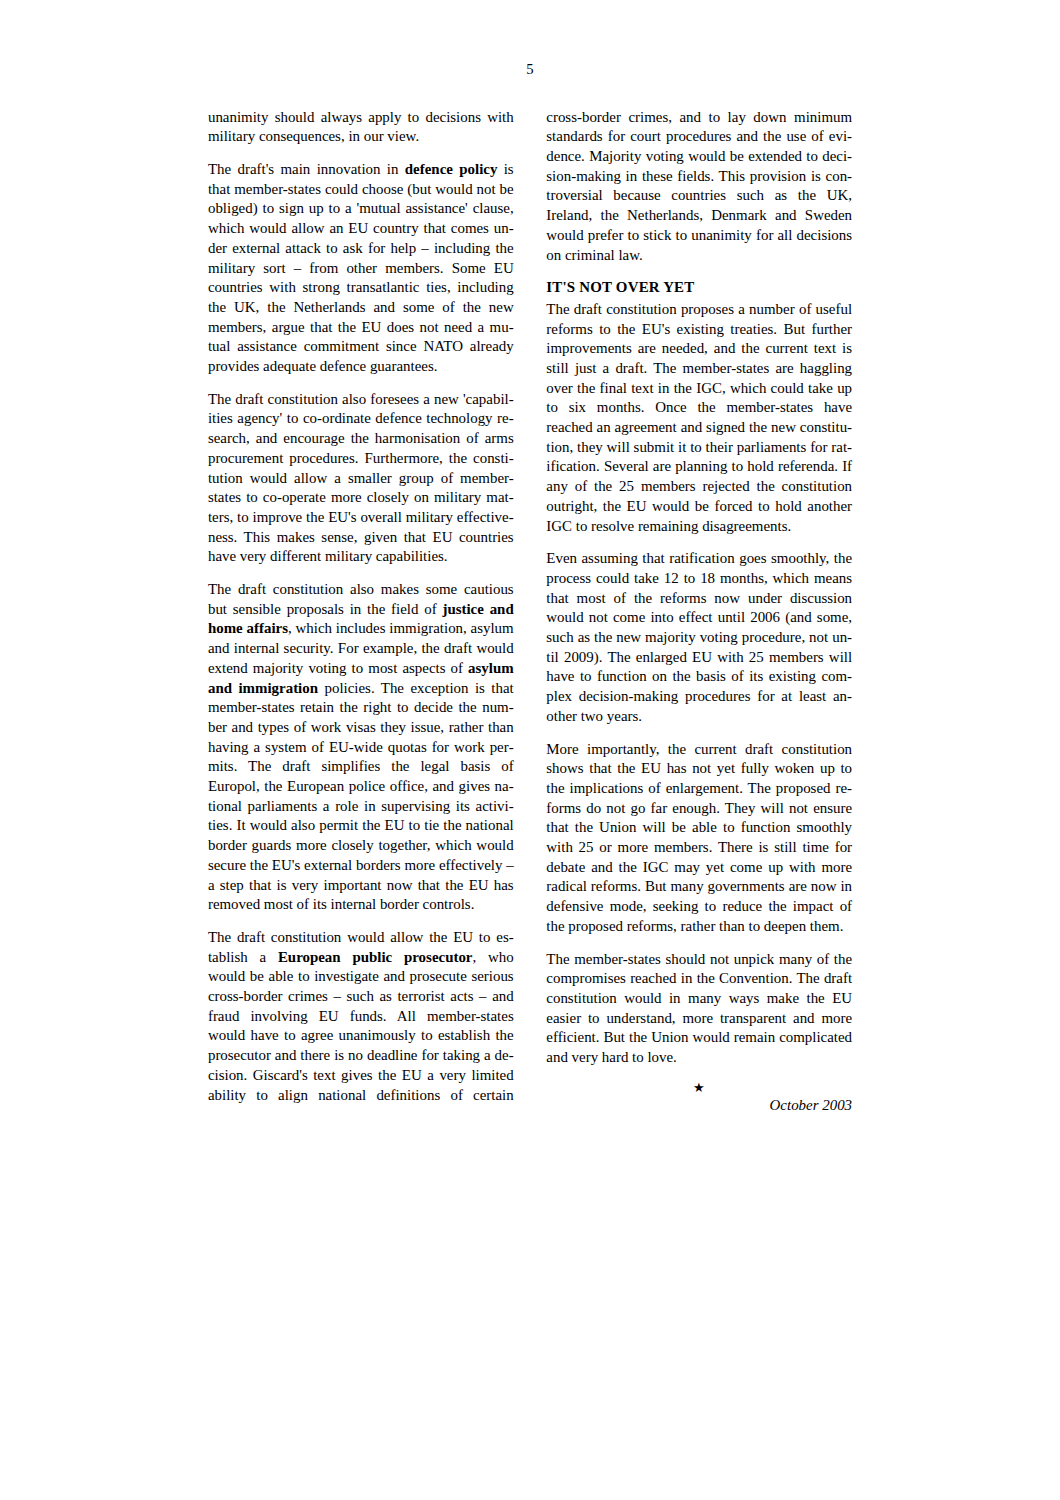5
unanimity should always apply to decisions with military consequences, in our view.
The draft's main innovation in defence policy is that member-states could choose (but would not be obliged) to sign up to a 'mutual assistance' clause, which would allow an EU country that comes under external attack to ask for help – including the military sort – from other members. Some EU countries with strong transatlantic ties, including the UK, the Netherlands and some of the new members, argue that the EU does not need a mutual assistance commitment since NATO already provides adequate defence guarantees.
The draft constitution also foresees a new 'capabilities agency' to co-ordinate defence technology research, and encourage the harmonisation of arms procurement procedures. Furthermore, the constitution would allow a smaller group of member-states to co-operate more closely on military matters, to improve the EU's overall military effectiveness. This makes sense, given that EU countries have very different military capabilities.
The draft constitution also makes some cautious but sensible proposals in the field of justice and home affairs, which includes immigration, asylum and internal security. For example, the draft would extend majority voting to most aspects of asylum and immigration policies. The exception is that member-states retain the right to decide the number and types of work visas they issue, rather than having a system of EU-wide quotas for work permits. The draft simplifies the legal basis of Europol, the European police office, and gives national parliaments a role in supervising its activities. It would also permit the EU to tie the national border guards more closely together, which would secure the EU's external borders more effectively – a step that is very important now that the EU has removed most of its internal border controls.
The draft constitution would allow the EU to establish a European public prosecutor, who would be able to investigate and prosecute serious cross-border crimes – such as terrorist acts – and fraud involving EU funds. All member-states would have to agree unanimously to establish the prosecutor and there is no deadline for taking a decision. Giscard's text gives the EU a very limited ability to align national definitions of certain cross-border crimes, and to lay down minimum standards for court procedures and the use of evidence. Majority voting would be extended to decision-making in these fields. This provision is controversial because countries such as the UK, Ireland, the Netherlands, Denmark and Sweden would prefer to stick to unanimity for all decisions on criminal law.
IT'S NOT OVER YET
The draft constitution proposes a number of useful reforms to the EU's existing treaties. But further improvements are needed, and the current text is still just a draft. The member-states are haggling over the final text in the IGC, which could take up to six months. Once the member-states have reached an agreement and signed the new constitution, they will submit it to their parliaments for ratification. Several are planning to hold referenda. If any of the 25 members rejected the constitution outright, the EU would be forced to hold another IGC to resolve remaining disagreements.
Even assuming that ratification goes smoothly, the process could take 12 to 18 months, which means that most of the reforms now under discussion would not come into effect until 2006 (and some, such as the new majority voting procedure, not until 2009). The enlarged EU with 25 members will have to function on the basis of its existing complex decision-making procedures for at least another two years.
More importantly, the current draft constitution shows that the EU has not yet fully woken up to the implications of enlargement. The proposed reforms do not go far enough. They will not ensure that the Union will be able to function smoothly with 25 or more members. There is still time for debate and the IGC may yet come up with more radical reforms. But many governments are now in defensive mode, seeking to reduce the impact of the proposed reforms, rather than to deepen them.
The member-states should not unpick many of the compromises reached in the Convention. The draft constitution would in many ways make the EU easier to understand, more transparent and more efficient. But the Union would remain complicated and very hard to love.
★
October 2003